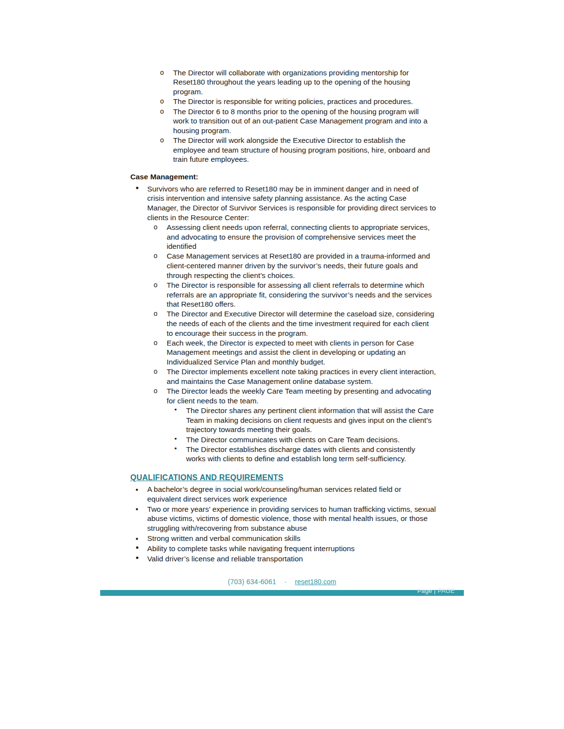The Director will collaborate with organizations providing mentorship for Reset180 throughout the years leading up to the opening of the housing program.
The Director is responsible for writing policies, practices and procedures.
The Director 6 to 8 months prior to the opening of the housing program will work to transition out of an out-patient Case Management program and into a housing program.
The Director will work alongside the Executive Director to establish the employee and team structure of housing program positions, hire, onboard and train future employees.
Case Management:
Survivors who are referred to Reset180 may be in imminent danger and in need of crisis intervention and intensive safety planning assistance. As the acting Case Manager, the Director of Survivor Services is responsible for providing direct services to clients in the Resource Center:
Assessing client needs upon referral, connecting clients to appropriate services, and advocating to ensure the provision of comprehensive services meet the identified
Case Management services at Reset180 are provided in a trauma-informed and client-centered manner driven by the survivor’s needs, their future goals and through respecting the client’s choices.
The Director is responsible for assessing all client referrals to determine which referrals are an appropriate fit, considering the survivor’s needs and the services that Reset180 offers.
The Director and Executive Director will determine the caseload size, considering the needs of each of the clients and the time investment required for each client to encourage their success in the program.
Each week, the Director is expected to meet with clients in person for Case Management meetings and assist the client in developing or updating an Individualized Service Plan and monthly budget.
The Director implements excellent note taking practices in every client interaction, and maintains the Case Management online database system.
The Director leads the weekly Care Team meeting by presenting and advocating for client needs to the team.
The Director shares any pertinent client information that will assist the Care Team in making decisions on client requests and gives input on the client’s trajectory towards meeting their goals.
The Director communicates with clients on Care Team decisions.
The Director establishes discharge dates with clients and consistently works with clients to define and establish long term self-sufficiency.
QUALIFICATIONS AND REQUIREMENTS
A bachelor’s degree in social work/counseling/human services related field or equivalent direct services work experience
Two or more years’ experience in providing services to human trafficking victims, sexual abuse victims, victims of domestic violence, those with mental health issues, or those struggling with/recovering from substance abuse
Strong written and verbal communication skills
Ability to complete tasks while navigating frequent interruptions
Valid driver’s license and reliable transportation
(703) 634-6061 · reset180.com
Page | PAGE